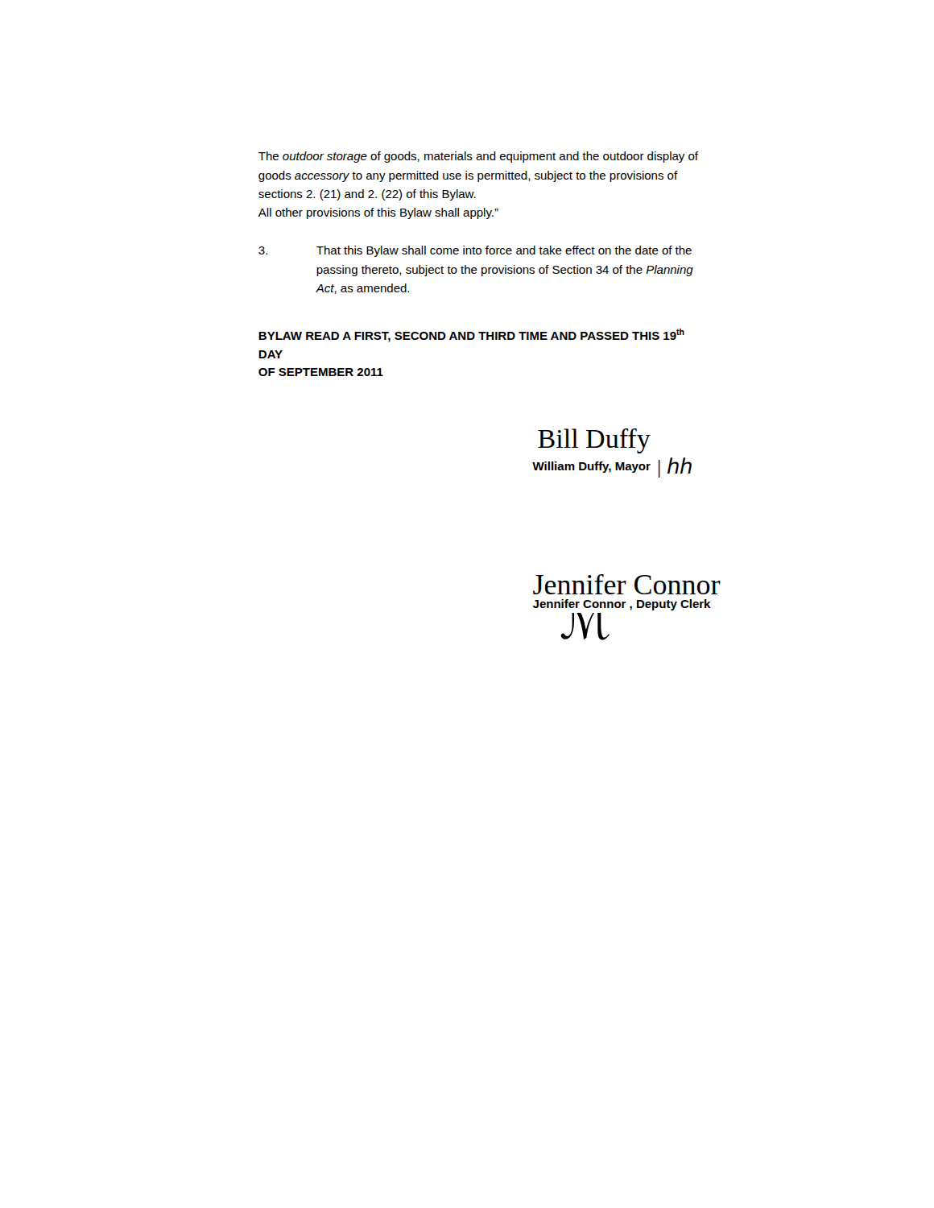The outdoor storage of goods, materials and equipment and the outdoor display of goods accessory to any permitted use is permitted, subject to the provisions of sections 2. (21) and 2. (22) of this Bylaw.
All other provisions of this Bylaw shall apply.”
3.
That this Bylaw shall come into force and take effect on the date of the passing thereto, subject to the provisions of Section 34 of the Planning Act, as amended.
BYLAW READ A FIRST, SECOND AND THIRD TIME AND PASSED THIS 19th DAY
OF SEPTEMBER 2011
Bill Duffy
William Duffy, Mayor | ℎℎ
Jennifer Connor
Jennifer Connor , Deputy Clerk
ℳ